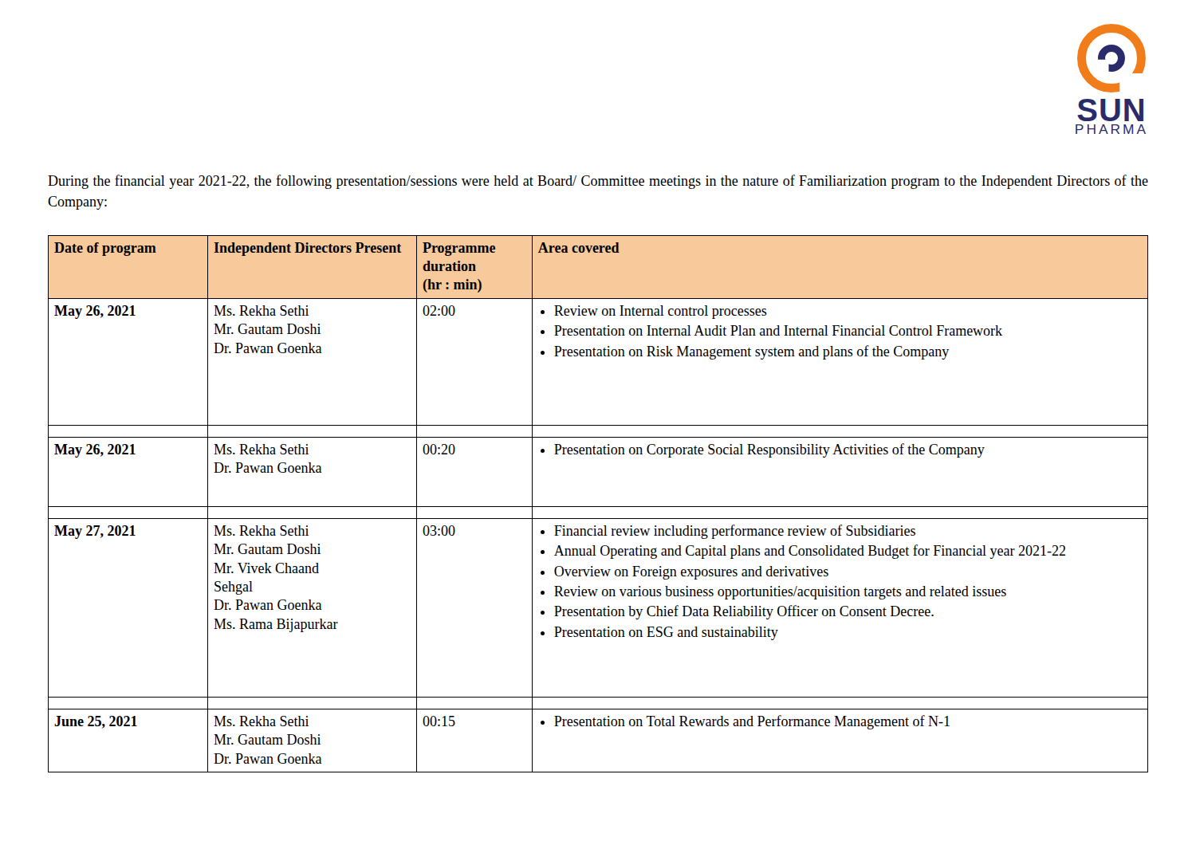SUN
PHARMA
During the financial year 2021-22, the following presentation/sessions were held at Board/ Committee meetings in the nature of Familiarization program to the Independent Directors of the Company:
| Date of program | Independent Directors Present | Programme duration (hr : min) | Area covered |
| --- | --- | --- | --- |
| May 26, 2021 | Ms. Rekha Sethi Mr. Gautam Doshi Dr. Pawan Goenka | 02:00 | Review on Internal control processes Presentation on Internal Audit Plan and Internal Financial Control Framework Presentation on Risk Management system and plans of the Company |
| May 26, 2021 | Ms. Rekha Sethi Dr. Pawan Goenka | 00:20 | Presentation on Corporate Social Responsibility Activities of the Company |
| May 27, 2021 | Ms. Rekha Sethi Mr. Gautam Doshi Mr. Vivek Chaand Sehgal Dr. Pawan Goenka Ms. Rama Bijapurkar | 03:00 | Financial review including performance review of Subsidiaries Annual Operating and Capital plans and Consolidated Budget for Financial year 2021-22 Overview on Foreign exposures and derivatives Review on various business opportunities/acquisition targets and related issues Presentation by Chief Data Reliability Officer on Consent Decree. Presentation on ESG and sustainability |
| June 25, 2021 | Ms. Rekha Sethi Mr. Gautam Doshi Dr. Pawan Goenka | 00:15 | Presentation on Total Rewards and Performance Management of N-1 |